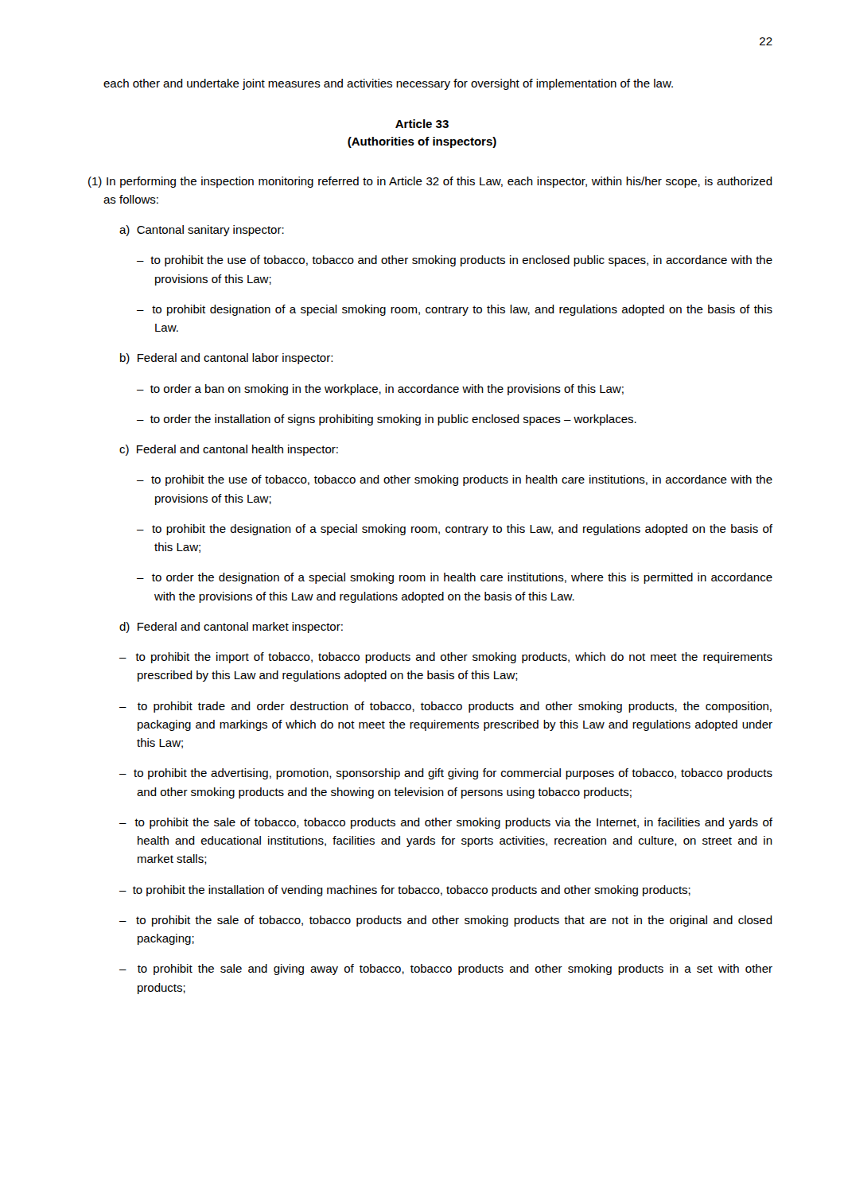22
each other and undertake joint measures and activities necessary for oversight of implementation of the law.
Article 33
(Authorities of inspectors)
(1) In performing the inspection monitoring referred to in Article 32 of this Law, each inspector, within his/her scope, is authorized as follows:
a) Cantonal sanitary inspector:
– to prohibit the use of tobacco, tobacco and other smoking products in enclosed public spaces, in accordance with the provisions of this Law;
– to prohibit designation of a special smoking room, contrary to this law, and regulations adopted on the basis of this Law.
b) Federal and cantonal labor inspector:
– to order a ban on smoking in the workplace, in accordance with the provisions of this Law;
– to order the installation of signs prohibiting smoking in public enclosed spaces – workplaces.
c) Federal and cantonal health inspector:
– to prohibit the use of tobacco, tobacco and other smoking products in health care institutions, in accordance with the provisions of this Law;
– to prohibit the designation of a special smoking room, contrary to this Law, and regulations adopted on the basis of this Law;
– to order the designation of a special smoking room in health care institutions, where this is permitted in accordance with the provisions of this Law and regulations adopted on the basis of this Law.
d) Federal and cantonal market inspector:
– to prohibit the import of tobacco, tobacco products and other smoking products, which do not meet the requirements prescribed by this Law and regulations adopted on the basis of this Law;
– to prohibit trade and order destruction of tobacco, tobacco products and other smoking products, the composition, packaging and markings of which do not meet the requirements prescribed by this Law and regulations adopted under this Law;
– to prohibit the advertising, promotion, sponsorship and gift giving for commercial purposes of tobacco, tobacco products and other smoking products and the showing on television of persons using tobacco products;
– to prohibit the sale of tobacco, tobacco products and other smoking products via the Internet, in facilities and yards of health and educational institutions, facilities and yards for sports activities, recreation and culture, on street and in market stalls;
– to prohibit the installation of vending machines for tobacco, tobacco products and other smoking products;
– to prohibit the sale of tobacco, tobacco products and other smoking products that are not in the original and closed packaging;
– to prohibit the sale and giving away of tobacco, tobacco products and other smoking products in a set with other products;